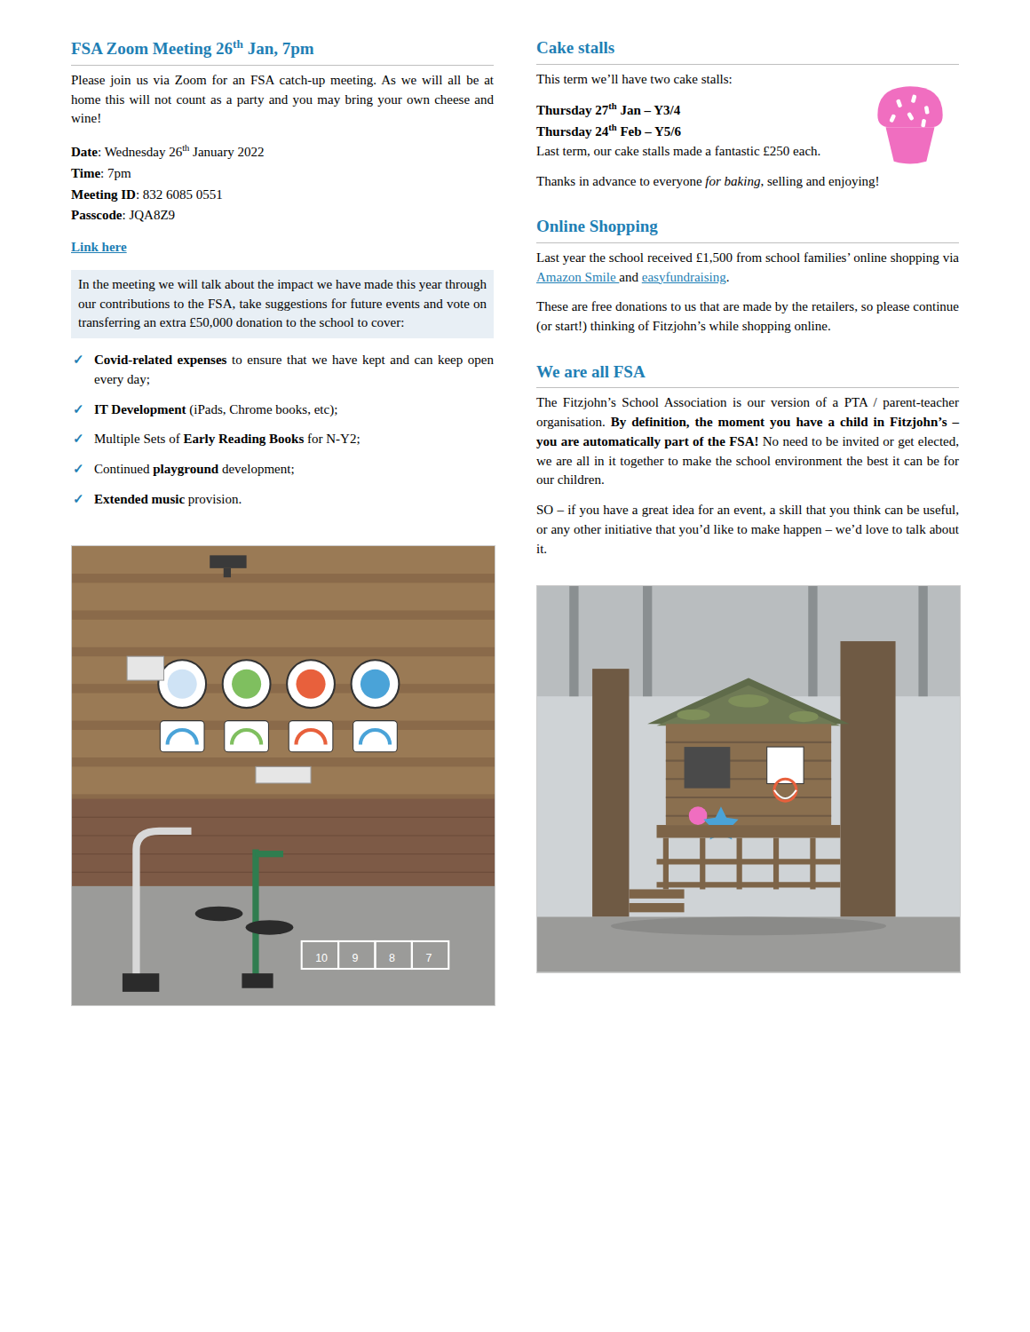FSA Zoom Meeting 26th Jan, 7pm
Please join us via Zoom for an FSA catch-up meeting. As we will all be at home this will not count as a party and you may bring your own cheese and wine!
Date: Wednesday 26th January 2022
Time: 7pm
Meeting ID: 832 6085 0551
Passcode: JQA8Z9
Link here
In the meeting we will talk about the impact we have made this year through our contributions to the FSA, take suggestions for future events and vote on transferring an extra £50,000 donation to the school to cover:
Covid-related expenses to ensure that we have kept and can keep open every day;
IT Development (iPads, Chrome books, etc);
Multiple Sets of Early Reading Books for N-Y2;
Continued playground development;
Extended music provision.
10 9 8 7
Cake stalls
This term we’ll have two cake stalls:
Thursday 27th Jan – Y3/4
Thursday 24th Feb – Y5/6
Last term, our cake stalls made a fantastic £250 each.
Thanks in advance to everyone for baking, selling and enjoying!
Online Shopping
Last year the school received £1,500 from school families’ online shopping via Amazon Smile and easyfundraising.
These are free donations to us that are made by the retailers, so please continue (or start!) thinking of Fitzjohn’s while shopping online.
We are all FSA
The Fitzjohn’s School Association is our version of a PTA / parent-teacher organisation. By definition, the moment you have a child in Fitzjohn’s – you are automatically part of the FSA! No need to be invited or get elected, we are all in it together to make the school environment the best it can be for our children.
SO – if you have a great idea for an event, a skill that you think can be useful, or any other initiative that you’d like to make happen – we’d love to talk about it.